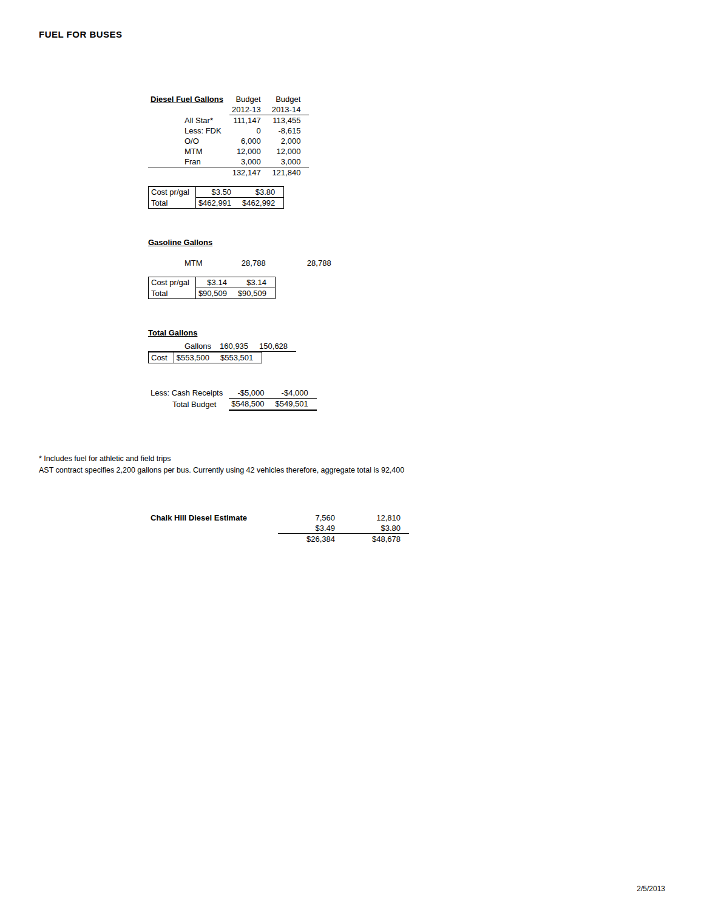FUEL FOR BUSES
| Diesel Fuel Gallons | Budget | Budget |
| | 2012-13 | 2013-14 |
| All Star* | 111,147 | 113,455 |
| Less: FDK | 0 | -8,615 |
| O/O | 6,000 | 2,000 |
| MTM | 12,000 | 12,000 |
| Fran | 3,000 | 3,000 |
| | 132,147 | 121,840 |
| Cost pr/gal | $3.50 | $3.80 |
| Total | $462,991 | $462,992 |
Gasoline Gallons
| MTM | 28,788 | 28,788 |
| Cost pr/gal | $3.14 | $3.14 |
| Total | $90,509 | $90,509 |
Total Gallons
| Gallons | 160,935 | 150,628 |
| Cost | $553,500 | $553,501 |
| Less: Cash Receipts | -$5,000 | -$4,000 |
| Total Budget | $548,500 | $549,501 |
* Includes fuel for athletic and field trips
AST contract specifies 2,200 gallons per bus. Currently using 42 vehicles therefore, aggregate total is 92,400
| Chalk Hill Diesel Estimate | 7,560 | 12,810 |
| | $3.49 | $3.80 |
| | $26,384 | $48,678 |
2/5/2013